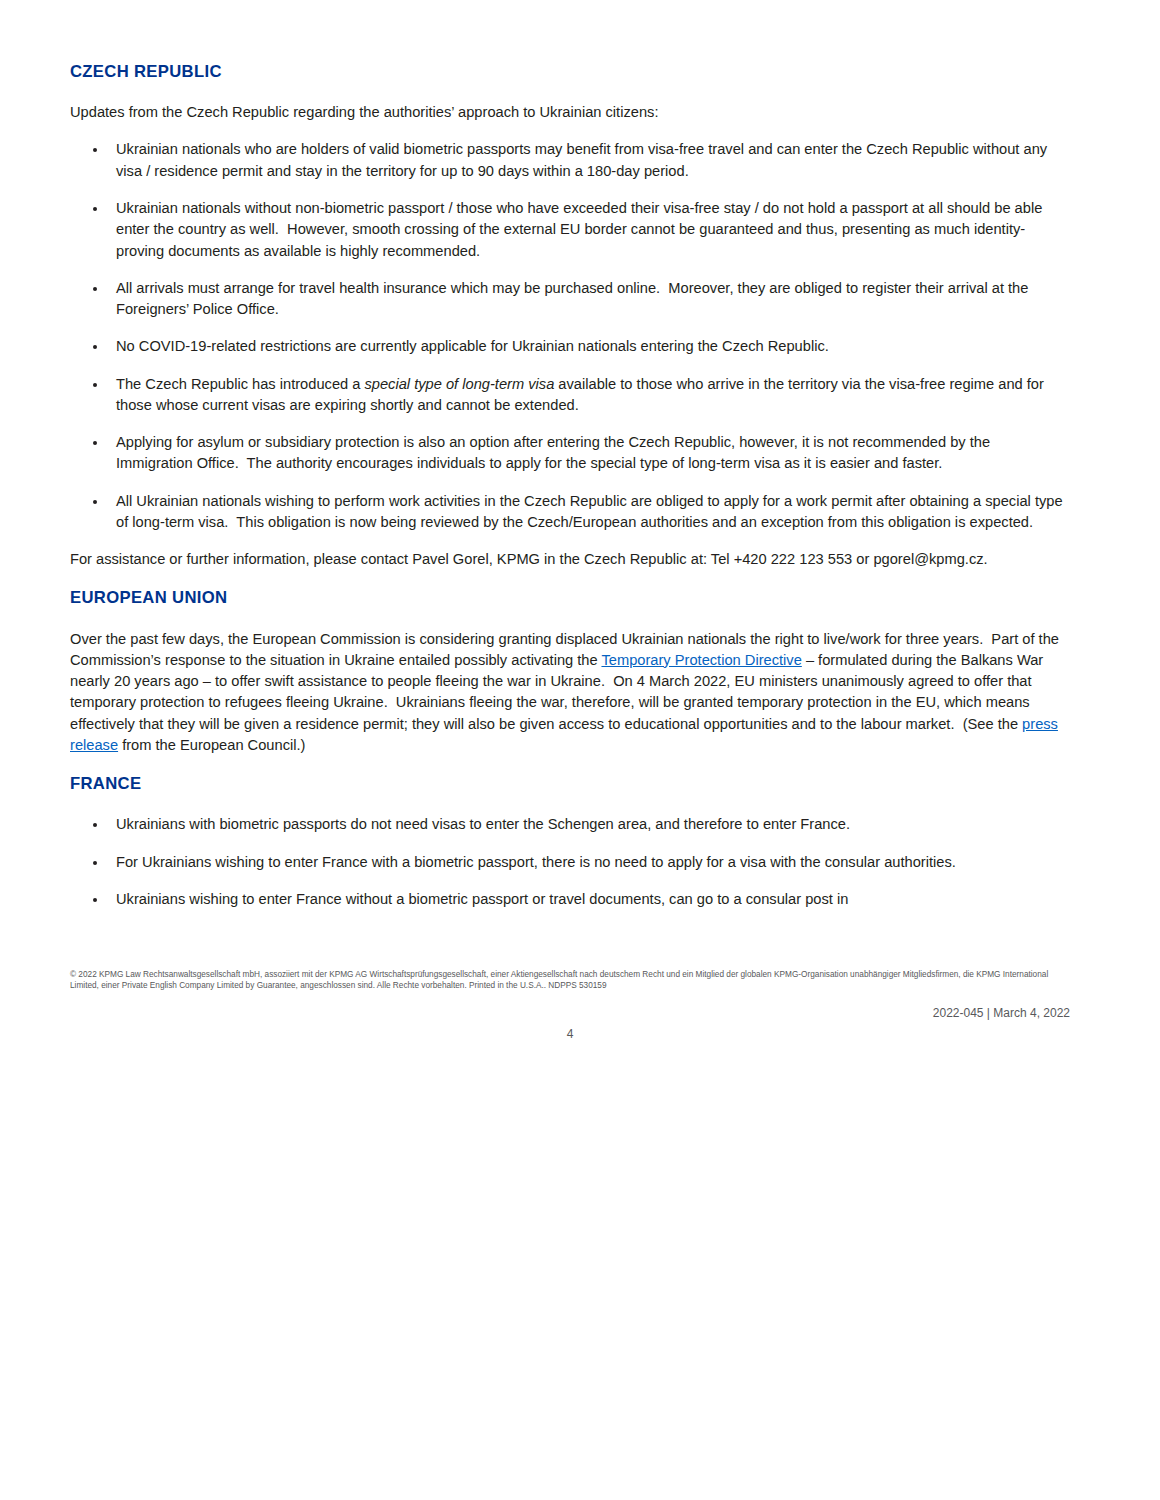CZECH REPUBLIC
Updates from the Czech Republic regarding the authorities’ approach to Ukrainian citizens:
Ukrainian nationals who are holders of valid biometric passports may benefit from visa-free travel and can enter the Czech Republic without any visa / residence permit and stay in the territory for up to 90 days within a 180-day period.
Ukrainian nationals without non-biometric passport / those who have exceeded their visa-free stay / do not hold a passport at all should be able enter the country as well. However, smooth crossing of the external EU border cannot be guaranteed and thus, presenting as much identity-proving documents as available is highly recommended.
All arrivals must arrange for travel health insurance which may be purchased online. Moreover, they are obliged to register their arrival at the Foreigners’ Police Office.
No COVID-19-related restrictions are currently applicable for Ukrainian nationals entering the Czech Republic.
The Czech Republic has introduced a special type of long-term visa available to those who arrive in the territory via the visa-free regime and for those whose current visas are expiring shortly and cannot be extended.
Applying for asylum or subsidiary protection is also an option after entering the Czech Republic, however, it is not recommended by the Immigration Office. The authority encourages individuals to apply for the special type of long-term visa as it is easier and faster.
All Ukrainian nationals wishing to perform work activities in the Czech Republic are obliged to apply for a work permit after obtaining a special type of long-term visa. This obligation is now being reviewed by the Czech/European authorities and an exception from this obligation is expected.
For assistance or further information, please contact Pavel Gorel, KPMG in the Czech Republic at: Tel +420 222 123 553 or pgorel@kpmg.cz.
EUROPEAN UNION
Over the past few days, the European Commission is considering granting displaced Ukrainian nationals the right to live/work for three years. Part of the Commission’s response to the situation in Ukraine entailed possibly activating the Temporary Protection Directive – formulated during the Balkans War nearly 20 years ago – to offer swift assistance to people fleeing the war in Ukraine. On 4 March 2022, EU ministers unanimously agreed to offer that temporary protection to refugees fleeing Ukraine. Ukrainians fleeing the war, therefore, will be granted temporary protection in the EU, which means effectively that they will be given a residence permit; they will also be given access to educational opportunities and to the labour market. (See the press release from the European Council.)
FRANCE
Ukrainians with biometric passports do not need visas to enter the Schengen area, and therefore to enter France.
For Ukrainians wishing to enter France with a biometric passport, there is no need to apply for a visa with the consular authorities.
Ukrainians wishing to enter France without a biometric passport or travel documents, can go to a consular post in
© 2022 KPMG Law Rechtsanwaltsgesellschaft mbH, assoziiert mit der KPMG AG Wirtschaftsprüfungsgesellschaft, einer Aktiengesellschaft nach deutschem Recht und ein Mitglied der globalen KPMG-Organisation unabhängiger Mitgliedsfirmen, die KPMG International Limited, einer Private English Company Limited by Guarantee, angeschlossen sind. Alle Rechte vorbehalten. Printed in the U.S.A.. NDPPS 530159
2022-045 | March 4, 2022
4